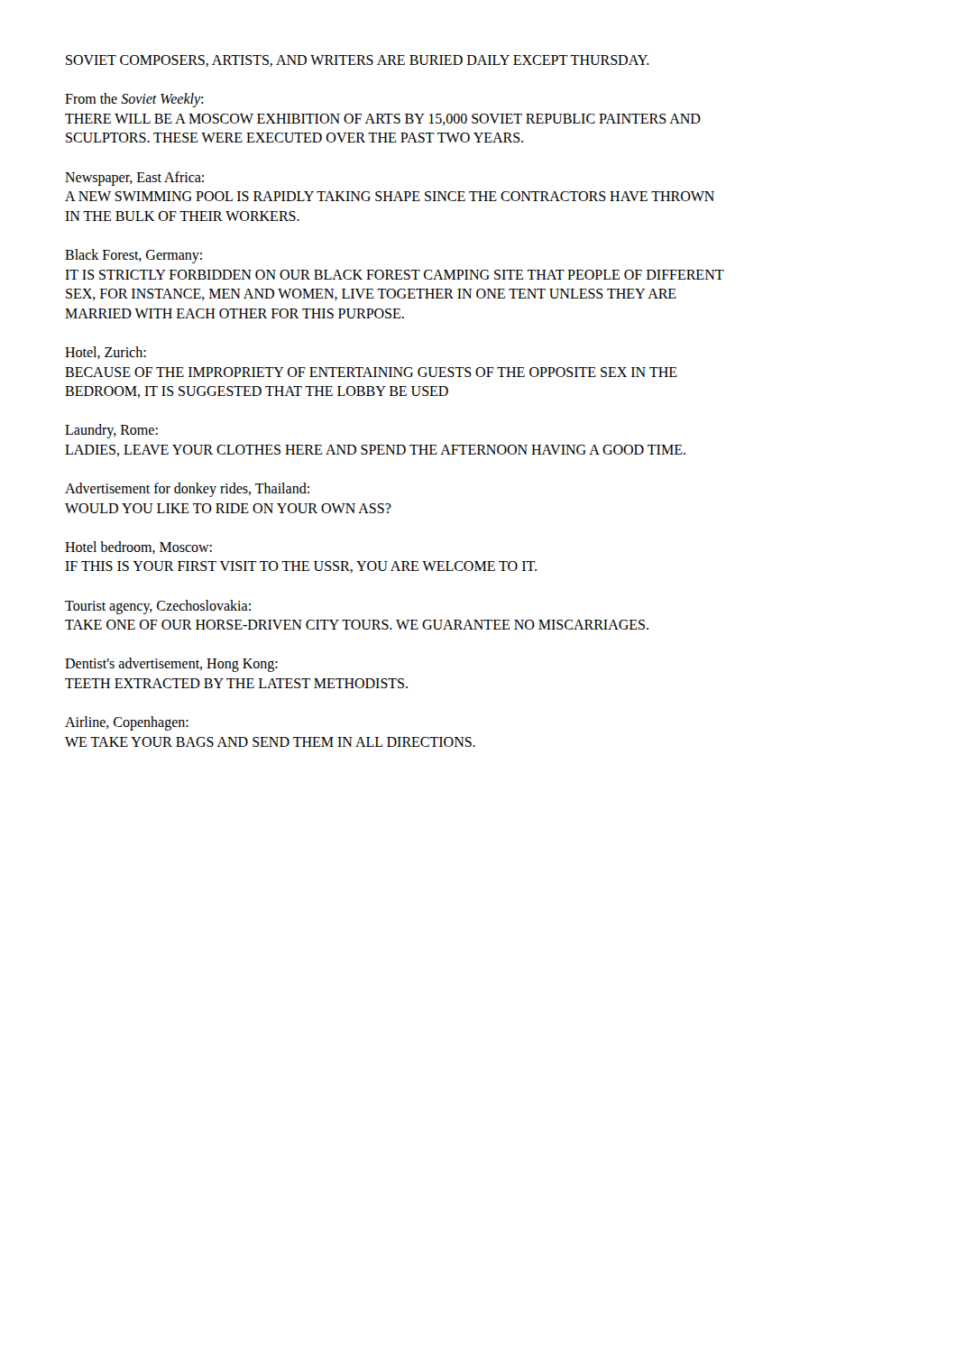SOVIET COMPOSERS, ARTISTS, AND WRITERS ARE BURIED DAILY EXCEPT THURSDAY.
From the Soviet Weekly:
THERE WILL BE A MOSCOW EXHIBITION OF ARTS BY 15,000 SOVIET REPUBLIC PAINTERS AND SCULPTORS. THESE WERE EXECUTED OVER THE PAST TWO YEARS.
Newspaper, East Africa:
A NEW SWIMMING POOL IS RAPIDLY TAKING SHAPE SINCE THE CONTRACTORS HAVE THROWN IN THE BULK OF THEIR WORKERS.
Black Forest, Germany:
IT IS STRICTLY FORBIDDEN ON OUR BLACK FOREST CAMPING SITE THAT PEOPLE OF DIFFERENT SEX, FOR INSTANCE, MEN AND WOMEN, LIVE TOGETHER IN ONE TENT UNLESS THEY ARE MARRIED WITH EACH OTHER FOR THIS PURPOSE.
Hotel, Zurich:
BECAUSE OF THE IMPROPRIETY OF ENTERTAINING GUESTS OF THE OPPOSITE SEX IN THE BEDROOM, IT IS SUGGESTED THAT THE LOBBY BE USED
Laundry, Rome:
LADIES, LEAVE YOUR CLOTHES HERE AND SPEND THE AFTERNOON HAVING A GOOD TIME.
Advertisement for donkey rides, Thailand:
WOULD YOU LIKE TO RIDE ON YOUR OWN ASS?
Hotel bedroom, Moscow:
IF THIS IS YOUR FIRST VISIT TO THE USSR, YOU ARE WELCOME TO IT.
Tourist agency, Czechoslovakia:
TAKE ONE OF OUR HORSE-DRIVEN CITY TOURS. WE GUARANTEE NO MISCARRIAGES.
Dentist's advertisement, Hong Kong:
TEETH EXTRACTED BY THE LATEST METHODISTS.
Airline, Copenhagen:
WE TAKE YOUR BAGS AND SEND THEM IN ALL DIRECTIONS.